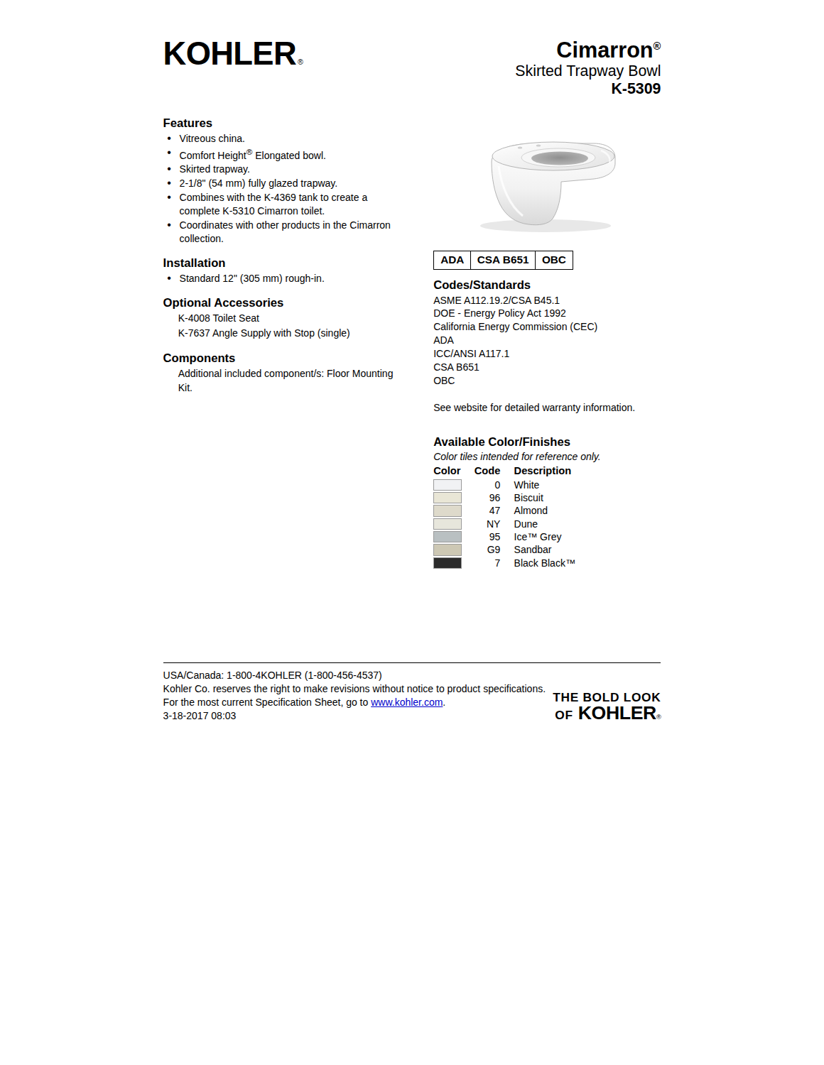KOHLER®
Cimarron®
Skirted Trapway Bowl
K-5309
Features
Vitreous china.
Comfort Height® Elongated bowl.
Skirted trapway.
2-1/8" (54 mm) fully glazed trapway.
Combines with the K-4369 tank to create a complete K-5310 Cimarron toilet.
Coordinates with other products in the Cimarron collection.
Installation
Standard 12" (305 mm) rough-in.
Optional Accessories
K-4008 Toilet Seat
K-7637 Angle Supply with Stop (single)
Components
Additional included component/s: Floor Mounting Kit.
ADA
CSA B651
OBC
Codes/Standards
ASME A112.19.2/CSA B45.1
DOE - Energy Policy Act 1992
California Energy Commission (CEC)
ADA
ICC/ANSI A117.1
CSA B651
OBC
See website for detailed warranty information.
Available Color/Finishes
Color tiles intended for reference only.
| Color | Code | Description |
| --- | --- | --- |
| | 0 | White |
| | 96 | Biscuit |
| | 47 | Almond |
| | NY | Dune |
| | 95 | Ice™ Grey |
| | G9 | Sandbar |
| | 7 | Black Black™ |
USA/Canada: 1-800-4KOHLER (1-800-456-4537)
Kohler Co. reserves the right to make revisions without notice to product specifications.
For the most current Specification Sheet, go to www.kohler.com.
3-18-2017 08:03
THE BOLD LOOK
OF KOHLER®